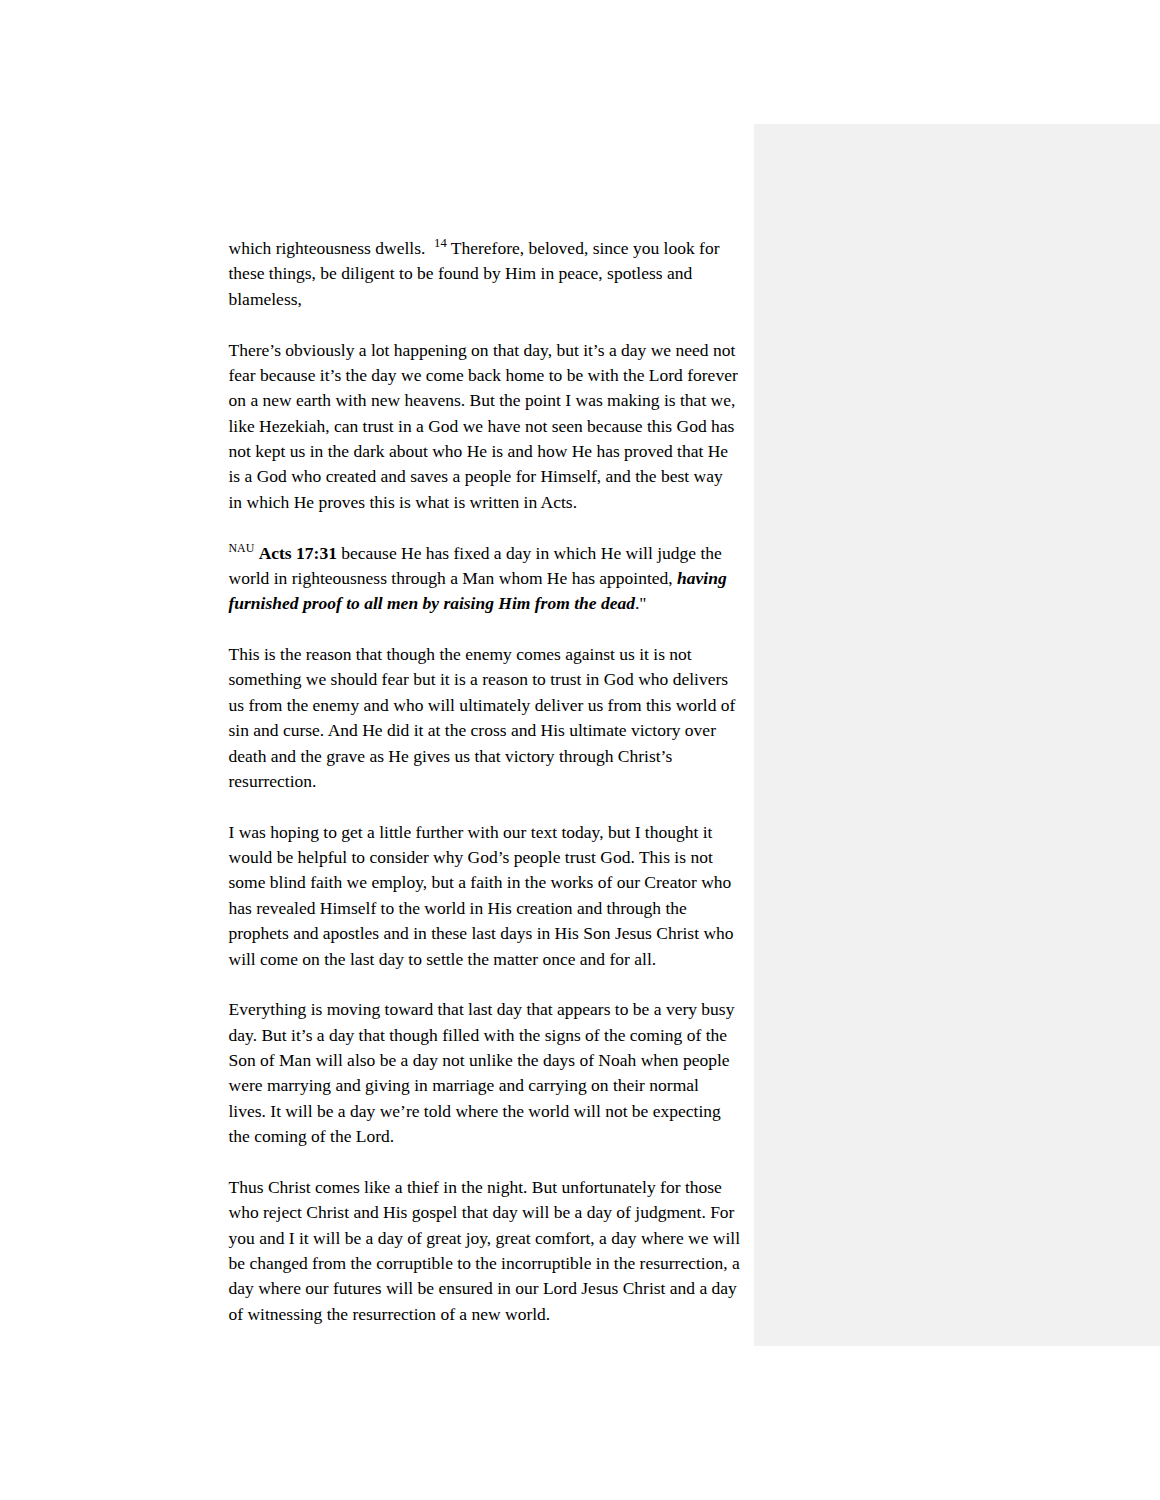which righteousness dwells. 14 Therefore, beloved, since you look for these things, be diligent to be found by Him in peace, spotless and blameless,
There’s obviously a lot happening on that day, but it’s a day we need not fear because it’s the day we come back home to be with the Lord forever on a new earth with new heavens. But the point I was making is that we, like Hezekiah, can trust in a God we have not seen because this God has not kept us in the dark about who He is and how He has proved that He is a God who created and saves a people for Himself, and the best way in which He proves this is what is written in Acts.
NAU Acts 17:31 because He has fixed a day in which He will judge the world in righteousness through a Man whom He has appointed, having furnished proof to all men by raising Him from the dead."
This is the reason that though the enemy comes against us it is not something we should fear but it is a reason to trust in God who delivers us from the enemy and who will ultimately deliver us from this world of sin and curse. And He did it at the cross and His ultimate victory over death and the grave as He gives us that victory through Christ’s resurrection.
I was hoping to get a little further with our text today, but I thought it would be helpful to consider why God’s people trust God. This is not some blind faith we employ, but a faith in the works of our Creator who has revealed Himself to the world in His creation and through the prophets and apostles and in these last days in His Son Jesus Christ who will come on the last day to settle the matter once and for all.
Everything is moving toward that last day that appears to be a very busy day. But it’s a day that though filled with the signs of the coming of the Son of Man will also be a day not unlike the days of Noah when people were marrying and giving in marriage and carrying on their normal lives. It will be a day we’re told where the world will not be expecting the coming of the Lord.
Thus Christ comes like a thief in the night. But unfortunately for those who reject Christ and His gospel that day will be a day of judgment. For you and I it will be a day of great joy, great comfort, a day where we will be changed from the corruptible to the incorruptible in the resurrection, a day where our futures will be ensured in our Lord Jesus Christ and a day of witnessing the resurrection of a new world.